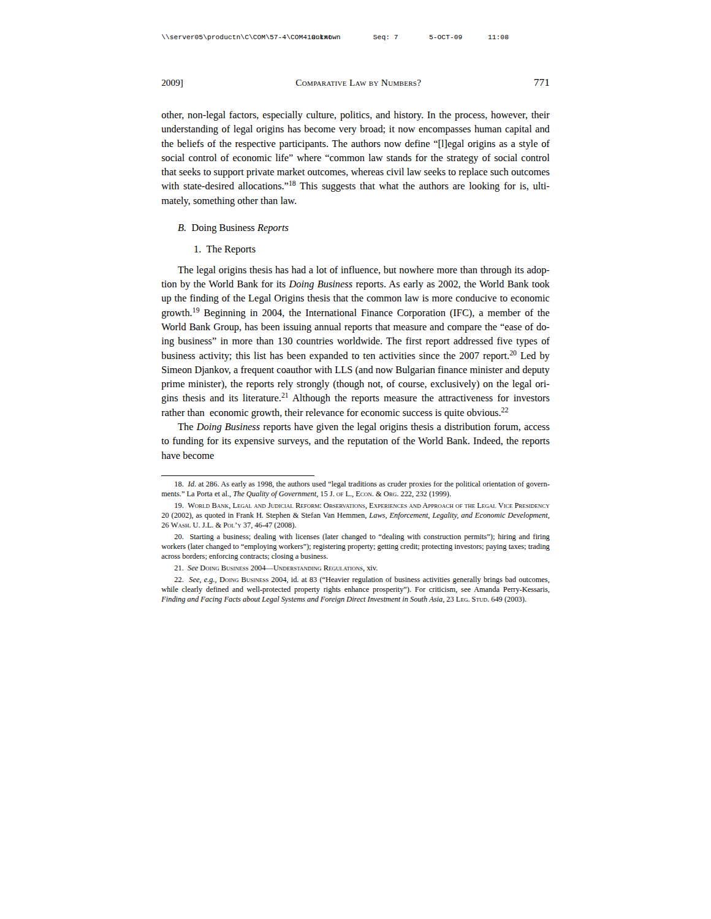\\server05\productn\C\COM\57-4\COM410.txt unknown Seq: 75-OCT-0911:08
2009] Comparative Law by Numbers? 771
other, non-legal factors, especially culture, politics, and history. In the process, however, their understanding of legal origins has become very broad; it now encompasses human capital and the beliefs of the respective participants. The authors now define “[l]egal origins as a style of social control of economic life” where “common law stands for the strategy of social control that seeks to support private market outcomes, whereas civil law seeks to replace such outcomes with state-desired allocations.”18 This suggests that what the authors are looking for is, ultimately, something other than law.
B. Doing Business Reports
1. The Reports
The legal origins thesis has had a lot of influence, but nowhere more than through its adoption by the World Bank for its Doing Business reports. As early as 2002, the World Bank took up the finding of the Legal Origins thesis that the common law is more conducive to economic growth.19 Beginning in 2004, the International Finance Corporation (IFC), a member of the World Bank Group, has been issuing annual reports that measure and compare the “ease of doing business” in more than 130 countries worldwide. The first report addressed five types of business activity; this list has been expanded to ten activities since the 2007 report.20 Led by Simeon Djankov, a frequent coauthor with LLS (and now Bulgarian finance minister and deputy prime minister), the reports rely strongly (though not, of course, exclusively) on the legal origins thesis and its literature.21 Although the reports measure the attractiveness for investors rather than economic growth, their relevance for economic success is quite obvious.22
The Doing Business reports have given the legal origins thesis a distribution forum, access to funding for its expensive surveys, and the reputation of the World Bank. Indeed, the reports have become
18. Id. at 286. As early as 1998, the authors used “legal traditions as cruder proxies for the political orientation of governments.” La Porta et al., The Quality of Government, 15 J. of L., Econ. & Org. 222, 232 (1999).
19. World Bank, Legal and Judicial Reform: Observations, Experiences and Approach of the Legal Vice Presidency 20 (2002), as quoted in Frank H. Stephen & Stefan Van Hemmen, Laws, Enforcement, Legality, and Economic Development, 26 Wash. U. J.L. & Pol’y 37, 46-47 (2008).
20. Starting a business; dealing with licenses (later changed to “dealing with construction permits”); hiring and firing workers (later changed to “employing workers”); registering property; getting credit; protecting investors; paying taxes; trading across borders; enforcing contracts; closing a business.
21. See Doing Business 2004—Understanding Regulations, xiv.
22. See, e.g., Doing Business 2004, id. at 83 (“Heavier regulation of business activities generally brings bad outcomes, while clearly defined and well-protected property rights enhance prosperity”). For criticism, see Amanda Perry-Kessaris, Finding and Facing Facts about Legal Systems and Foreign Direct Investment in South Asia, 23 Leg. Stud. 649 (2003).